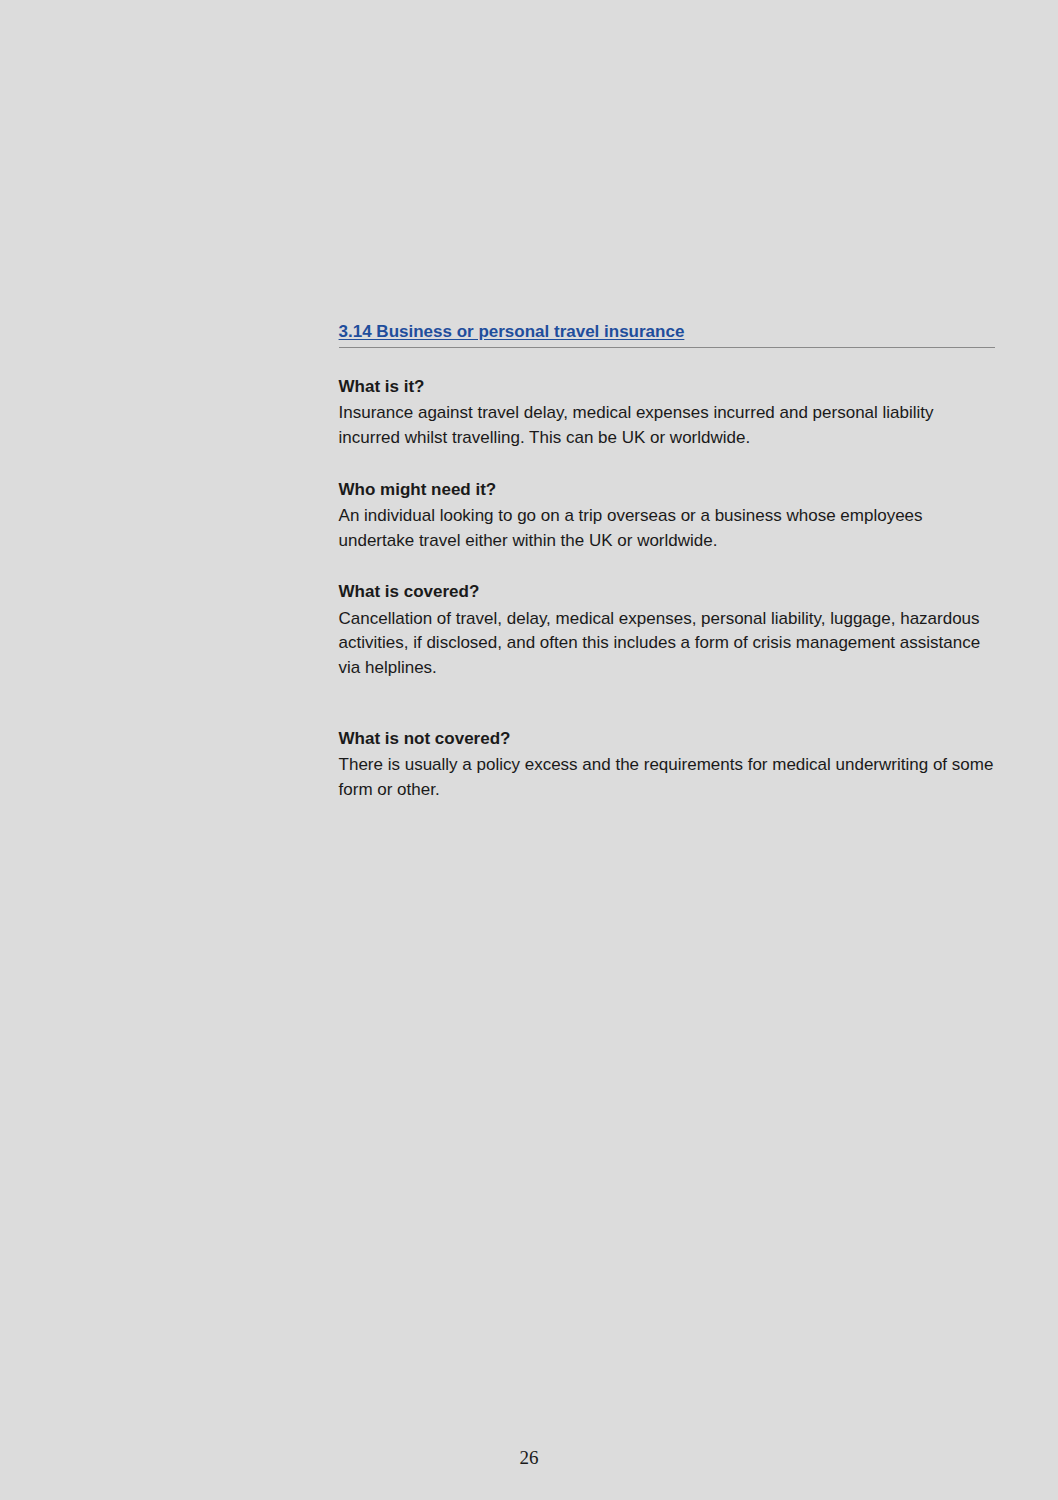3.14 Business or personal travel insurance
What is it?
Insurance against travel delay, medical expenses incurred and personal liability incurred whilst travelling. This can be UK or worldwide.
Who might need it?
An individual looking to go on a trip overseas or a business whose employees undertake travel either within the UK or worldwide.
What is covered?
Cancellation of travel, delay, medical expenses, personal liability, luggage, hazardous activities, if disclosed, and often this includes a form of crisis management assistance via helplines.
What is not covered?
There is usually a policy excess and the requirements for medical underwriting of some form or other.
26